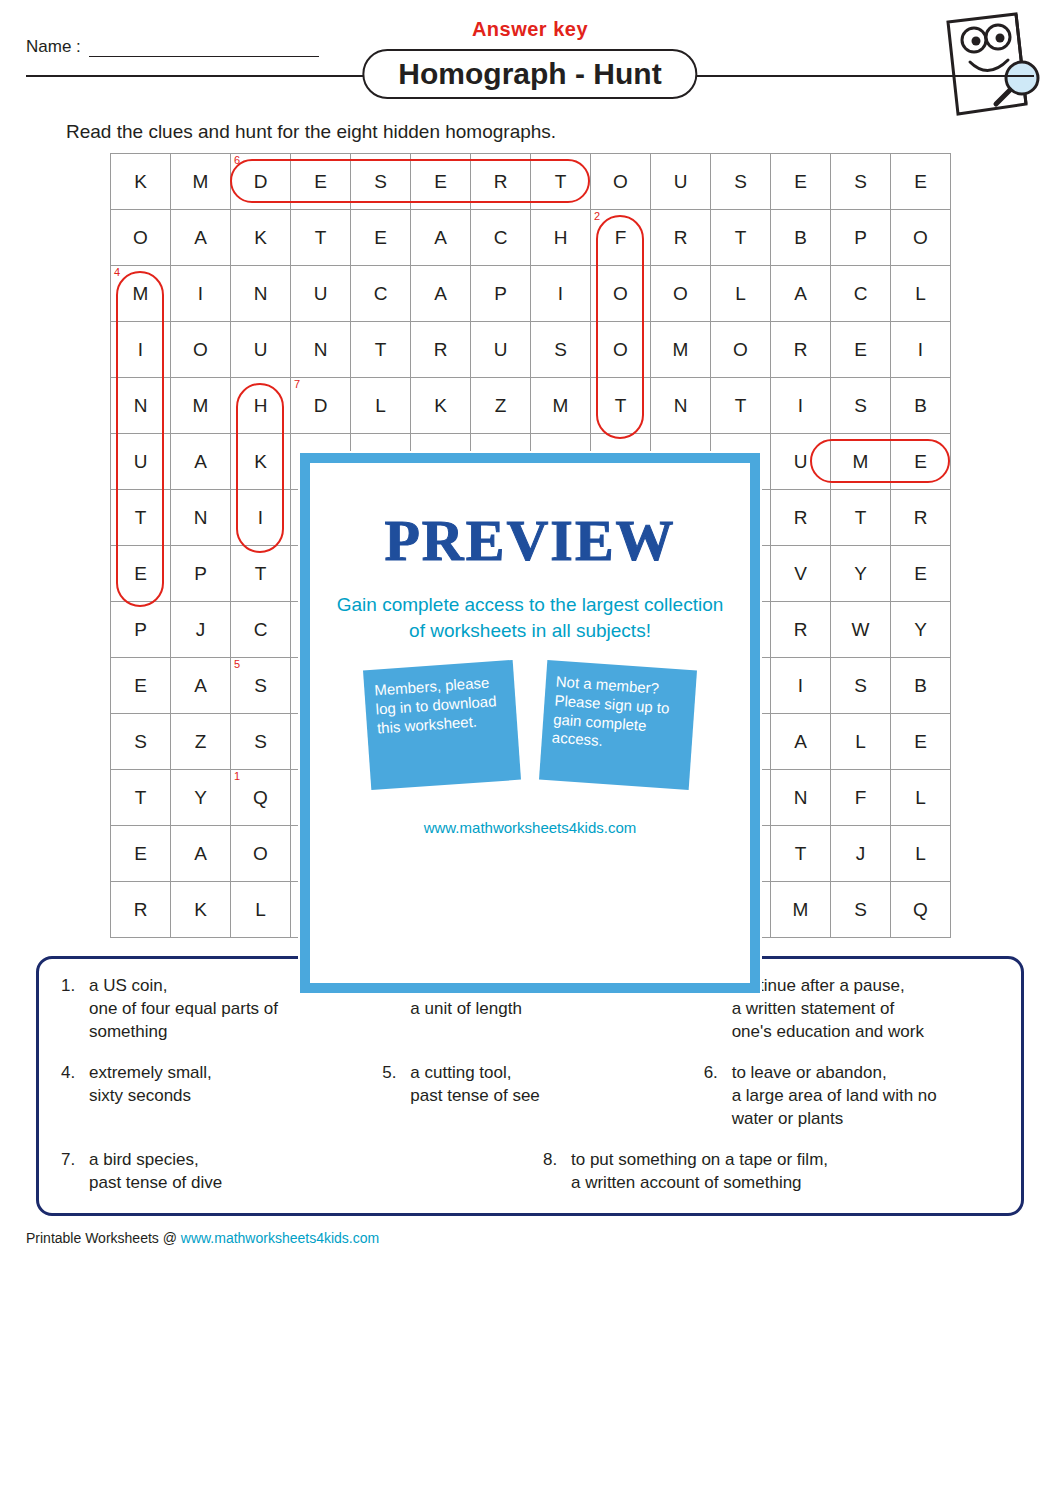Answer key
Name :
Homograph - Hunt
Read the clues and hunt for the eight hidden homographs.
| K | M | 6 D | E | S | E | R | T | O | U | S | E | S | E |
| O | A | K | T | E | A | C | H | 2 F | R | T | B | P | O |
| 4 M | I | N | U | C | A | P | I | O | O | L | A | C | L |
| I | O | U | N | T | R | U | S | O | M | O | R | E | I |
| N | M | H | 7 D | L | K | Z | M | T | N | T | I | S | B |
| U | A | K | | | | | | | | | U | M | E |
| T | N | I | | | | | | | | | R | T | R |
| E | P | T | | | | | | | | | V | Y | E |
| P | J | C | | | | | | | | | R | W | Y |
| E | A | 5 S | | | | | | | | | I | S | B |
| S | Z | S | | | | | | | | | A | L | E |
| T | Y | 1 Q | | | | | | | | | N | F | L |
| E | A | O | | | | | | | | | T | J | L |
| R | K | L | | | | | | | | | M | S | Q |
PREVIEW
Gain complete access to the largest collection of worksheets in all subjects!
Members, please log in to download this worksheet.
Not a member? Please sign up to gain complete access.
www.mathworksheets4kids.com
1.
a US coin,
one of four equal parts of
something
2.
a unit of length
3.
continue after a pause,
a written statement of
one's education and work
4.
extremely small,
sixty seconds
5.
a cutting tool,
past tense of see
6.
to leave or abandon,
a large area of land with no
water or plants
7.
a bird species,
past tense of dive
8.
to put something on a tape or film,
a written account of something
Printable Worksheets @ www.mathworksheets4kids.com